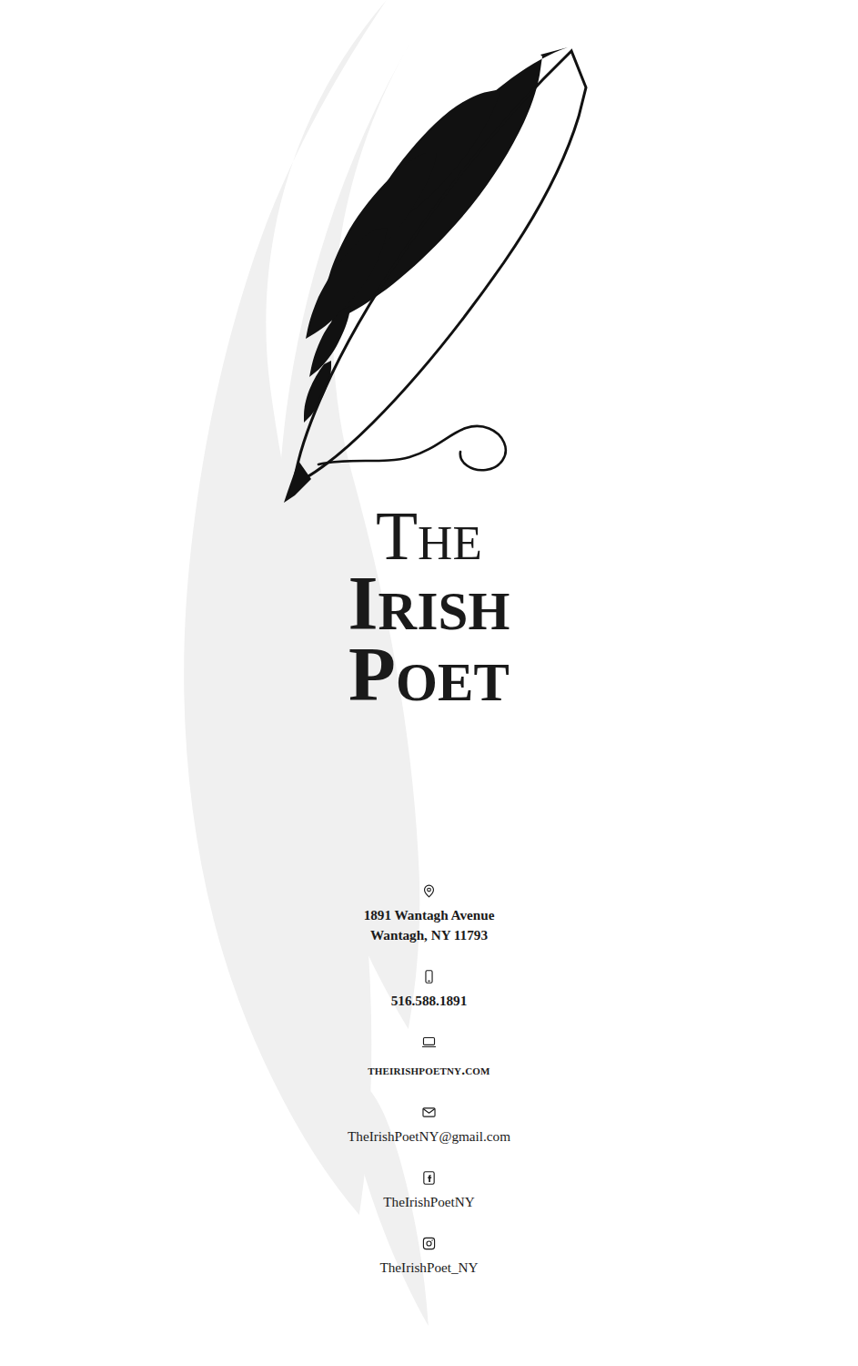The Irish Poet
1891 Wantagh Avenue
Wantagh, NY 11793
516.588.1891
theirishpoetny.com
TheIrishPoetNY@gmail.com
TheIrishPoetNY
TheIrishPoet_NY